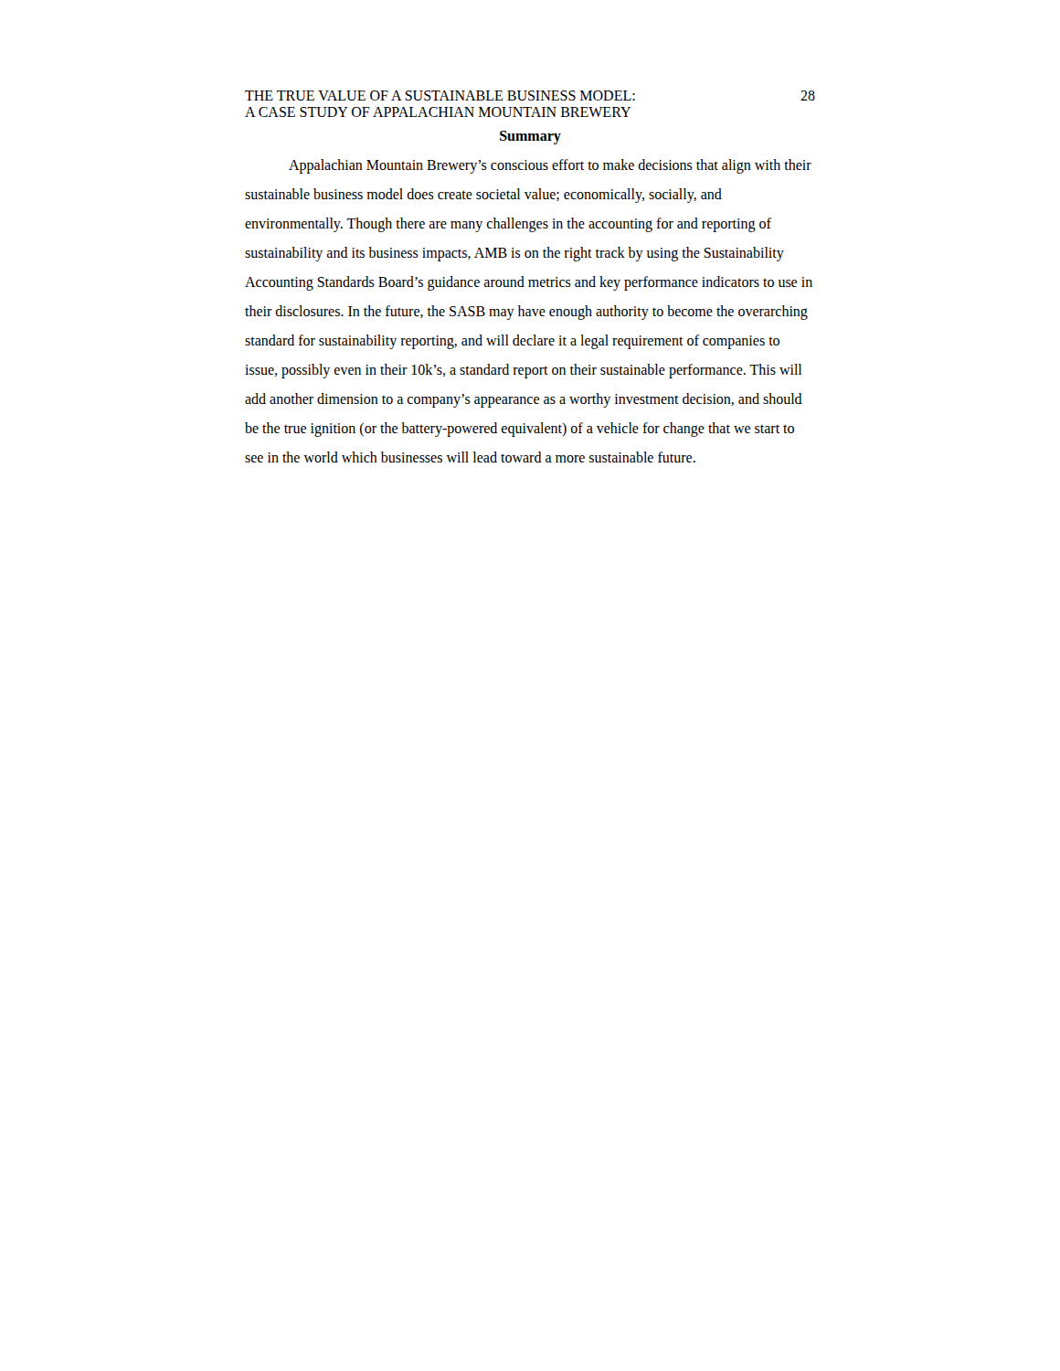THE TRUE VALUE OF A SUSTAINABLE BUSINESS MODEL:
A CASE STUDY OF APPALACHIAN MOUNTAIN BREWERY
28
Summary
Appalachian Mountain Brewery’s conscious effort to make decisions that align with their sustainable business model does create societal value; economically, socially, and environmentally. Though there are many challenges in the accounting for and reporting of sustainability and its business impacts, AMB is on the right track by using the Sustainability Accounting Standards Board’s guidance around metrics and key performance indicators to use in their disclosures. In the future, the SASB may have enough authority to become the overarching standard for sustainability reporting, and will declare it a legal requirement of companies to issue, possibly even in their 10k’s, a standard report on their sustainable performance. This will add another dimension to a company’s appearance as a worthy investment decision, and should be the true ignition (or the battery-powered equivalent) of a vehicle for change that we start to see in the world which businesses will lead toward a more sustainable future.